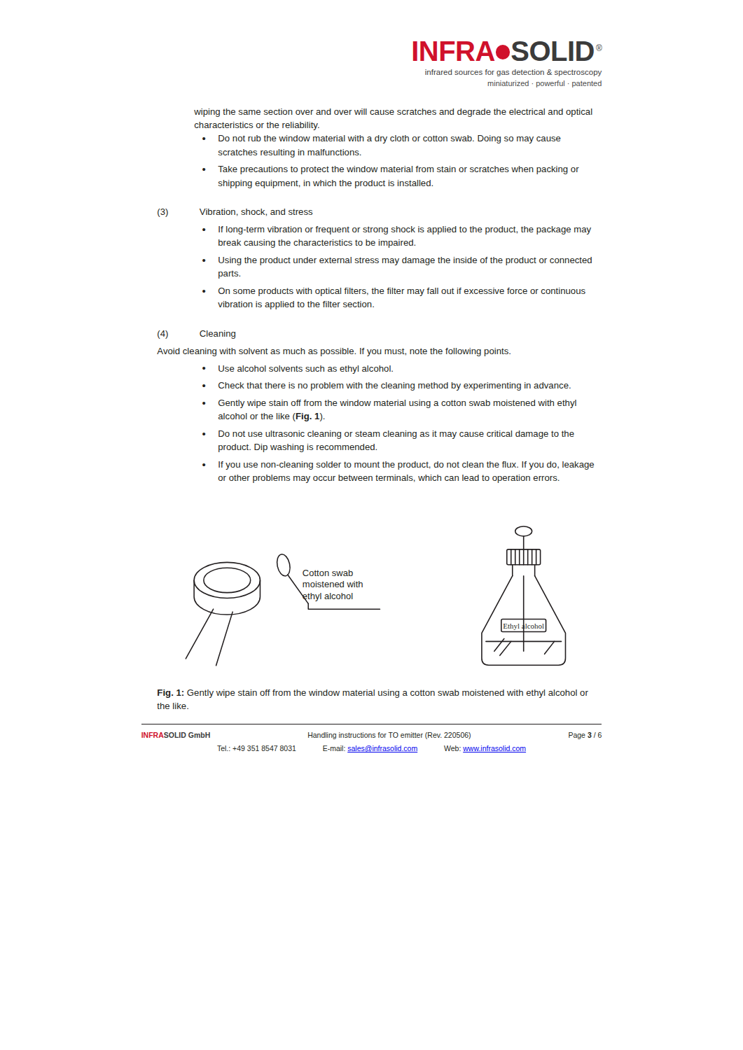INFRA SOLID®
infrared sources for gas detection & spectroscopy miniaturized · powerful · patented
wiping the same section over and over will cause scratches and degrade the electrical and optical characteristics or the reliability.
Do not rub the window material with a dry cloth or cotton swab. Doing so may cause scratches resulting in malfunctions.
Take precautions to protect the window material from stain or scratches when packing or shipping equipment, in which the product is installed.
(3) Vibration, shock, and stress
If long-term vibration or frequent or strong shock is applied to the product, the package may break causing the characteristics to be impaired.
Using the product under external stress may damage the inside of the product or connected parts.
On some products with optical filters, the filter may fall out if excessive force or continuous vibration is applied to the filter section.
(4) Cleaning
Avoid cleaning with solvent as much as possible. If you must, note the following points.
Use alcohol solvents such as ethyl alcohol.
Check that there is no problem with the cleaning method by experimenting in advance.
Gently wipe stain off from the window material using a cotton swab moistened with ethyl alcohol or the like (Fig. 1).
Do not use ultrasonic cleaning or steam cleaning as it may cause critical damage to the product. Dip washing is recommended.
If you use non-cleaning solder to mount the product, do not clean the flux. If you do, leakage or other problems may occur between terminals, which can lead to operation errors.
Cotton swab
moistened with
ethyl alcohol
Ethyl alcohol
Fig. 1: Gently wipe stain off from the window material using a cotton swab moistened with ethyl alcohol or the like.
INFRA SOLID GmbH
Handling instructions for TO emitter (Rev. 220506)
Page 3 / 6
Tel.: +49 351 8547 8031 E-mail: sales@infrasolid.com Web: www.infrasolid.com